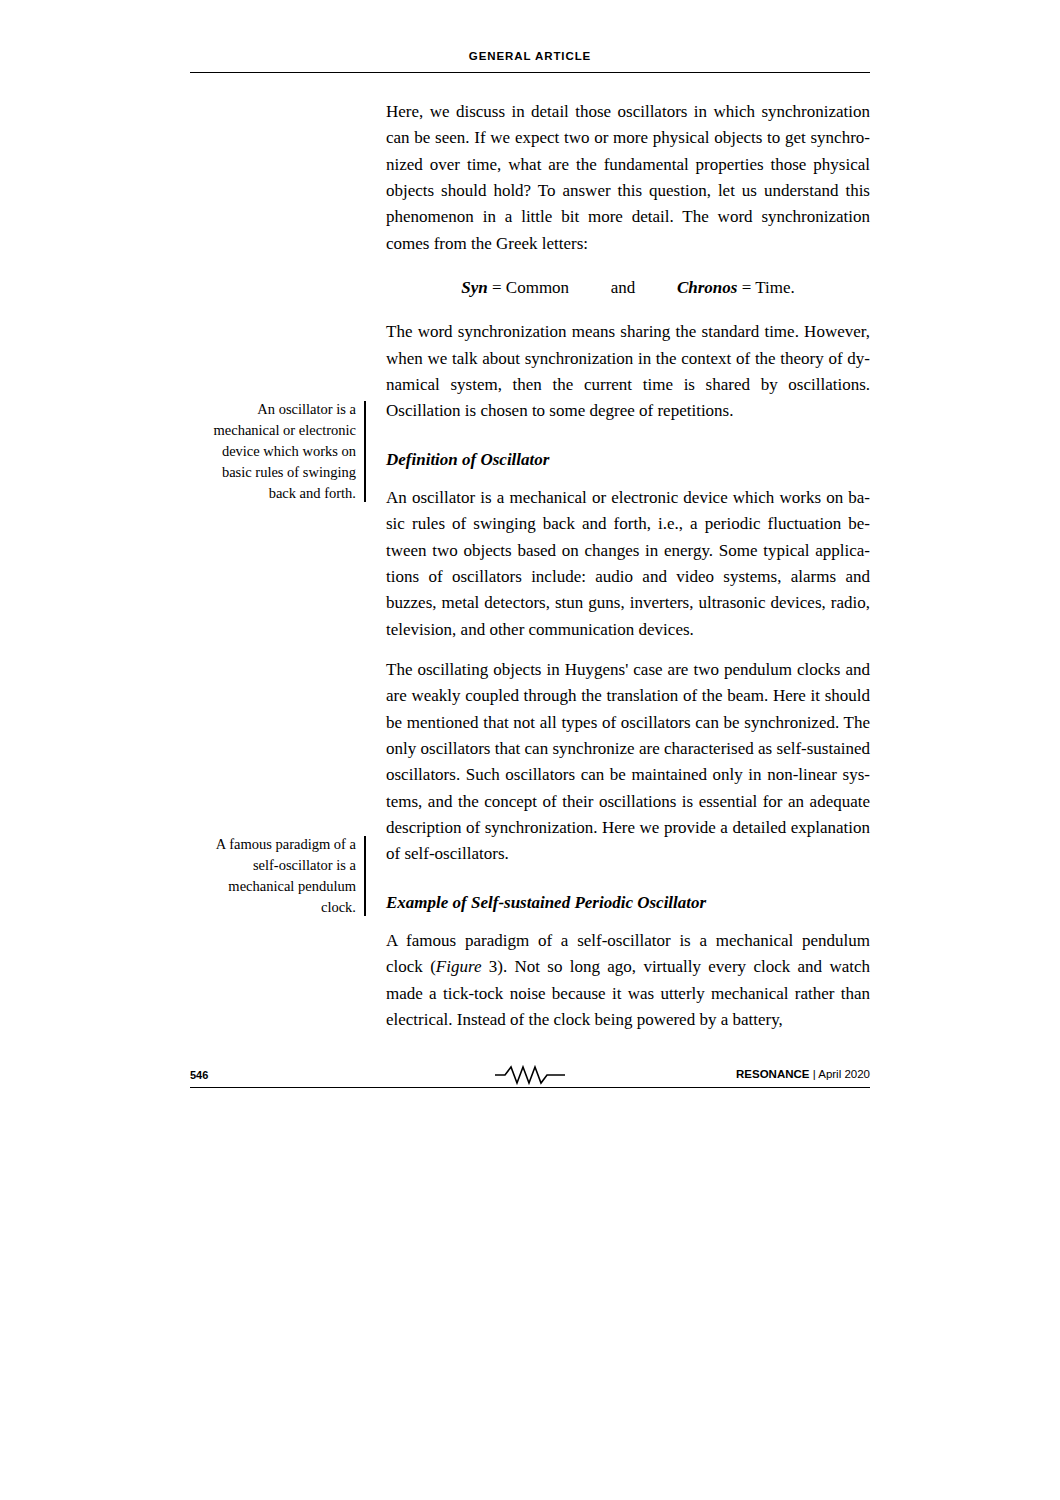GENERAL ARTICLE
An oscillator is a
mechanical or electronic
device which works on
basic rules of swinging
back and forth.
A famous paradigm of a
self-oscillator is a
mechanical pendulum
clock.
Here, we discuss in detail those oscillators in which synchronization can be seen. If we expect two or more physical objects to get synchronized over time, what are the fundamental properties those physical objects should hold? To answer this question, let us understand this phenomenon in a little bit more detail. The word synchronization comes from the Greek letters:
Syn = Common and Chronos = Time.
The word synchronization means sharing the standard time. However, when we talk about synchronization in the context of the theory of dynamical system, then the current time is shared by oscillations. Oscillation is chosen to some degree of repetitions.
Definition of Oscillator
An oscillator is a mechanical or electronic device which works on basic rules of swinging back and forth, i.e., a periodic fluctuation between two objects based on changes in energy. Some typical applications of oscillators include: audio and video systems, alarms and buzzes, metal detectors, stun guns, inverters, ultrasonic devices, radio, television, and other communication devices.
The oscillating objects in Huygens' case are two pendulum clocks and are weakly coupled through the translation of the beam. Here it should be mentioned that not all types of oscillators can be synchronized. The only oscillators that can synchronize are characterised as self-sustained oscillators. Such oscillators can be maintained only in non-linear systems, and the concept of their oscillations is essential for an adequate description of synchronization. Here we provide a detailed explanation of self-oscillators.
Example of Self-sustained Periodic Oscillator
A famous paradigm of a self-oscillator is a mechanical pendulum clock (Figure 3). Not so long ago, virtually every clock and watch made a tick-tock noise because it was utterly mechanical rather than electrical. Instead of the clock being powered by a battery,
546 RESONANCE | April 2020